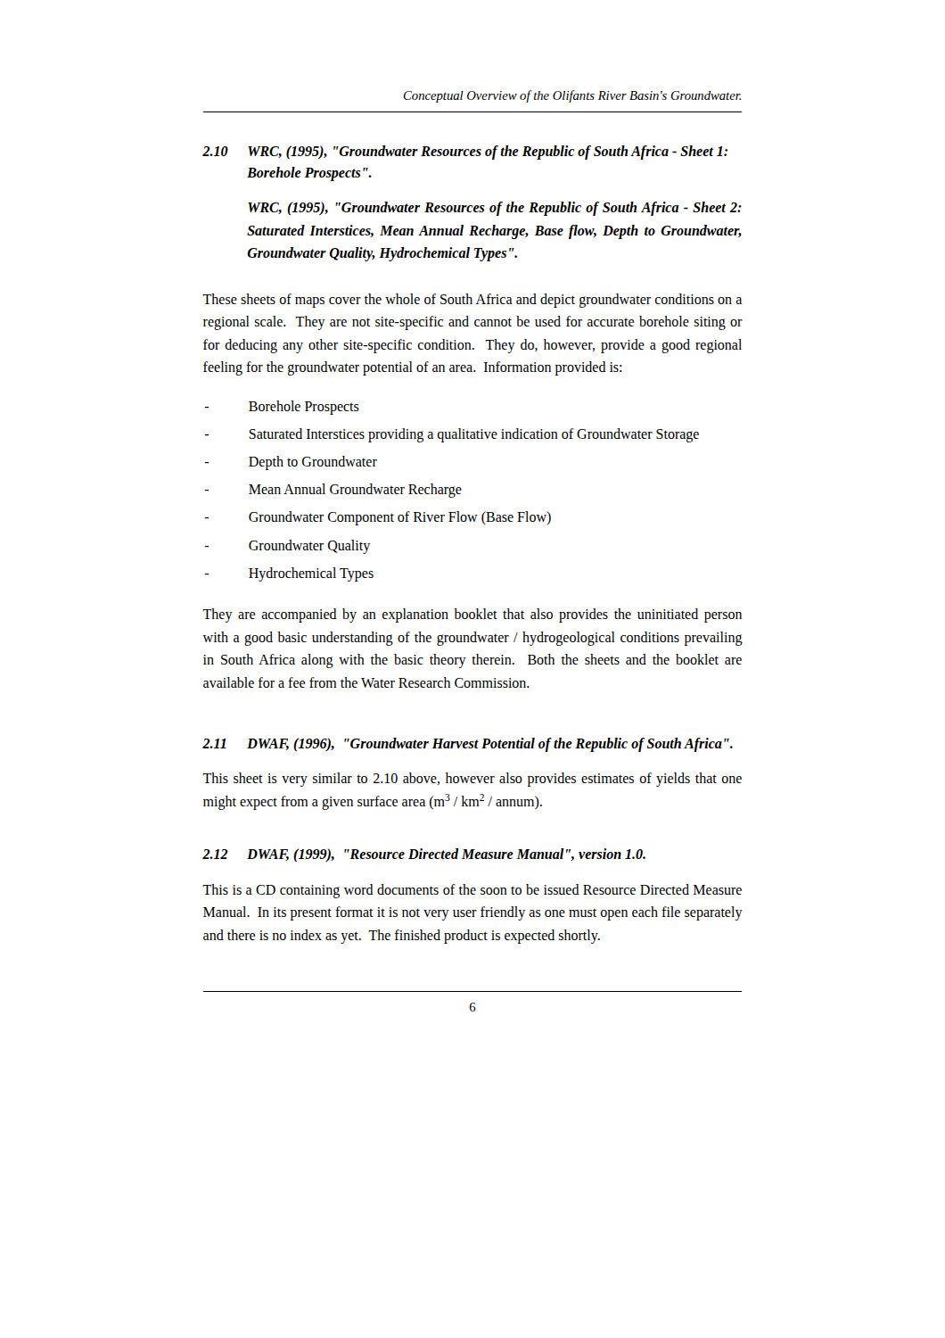Conceptual Overview of the Olifants River Basin's Groundwater.
2.10 WRC, (1995), "Groundwater Resources of the Republic of South Africa - Sheet 1: Borehole Prospects".
WRC, (1995), "Groundwater Resources of the Republic of South Africa - Sheet 2: Saturated Interstices, Mean Annual Recharge, Base flow, Depth to Groundwater, Groundwater Quality, Hydrochemical Types".
These sheets of maps cover the whole of South Africa and depict groundwater conditions on a regional scale. They are not site-specific and cannot be used for accurate borehole siting or for deducing any other site-specific condition. They do, however, provide a good regional feeling for the groundwater potential of an area. Information provided is:
Borehole Prospects
Saturated Interstices providing a qualitative indication of Groundwater Storage
Depth to Groundwater
Mean Annual Groundwater Recharge
Groundwater Component of River Flow (Base Flow)
Groundwater Quality
Hydrochemical Types
They are accompanied by an explanation booklet that also provides the uninitiated person with a good basic understanding of the groundwater / hydrogeological conditions prevailing in South Africa along with the basic theory therein. Both the sheets and the booklet are available for a fee from the Water Research Commission.
2.11 DWAF, (1996), "Groundwater Harvest Potential of the Republic of South Africa".
This sheet is very similar to 2.10 above, however also provides estimates of yields that one might expect from a given surface area (m3 / km2 / annum).
2.12 DWAF, (1999), "Resource Directed Measure Manual", version 1.0.
This is a CD containing word documents of the soon to be issued Resource Directed Measure Manual. In its present format it is not very user friendly as one must open each file separately and there is no index as yet. The finished product is expected shortly.
6